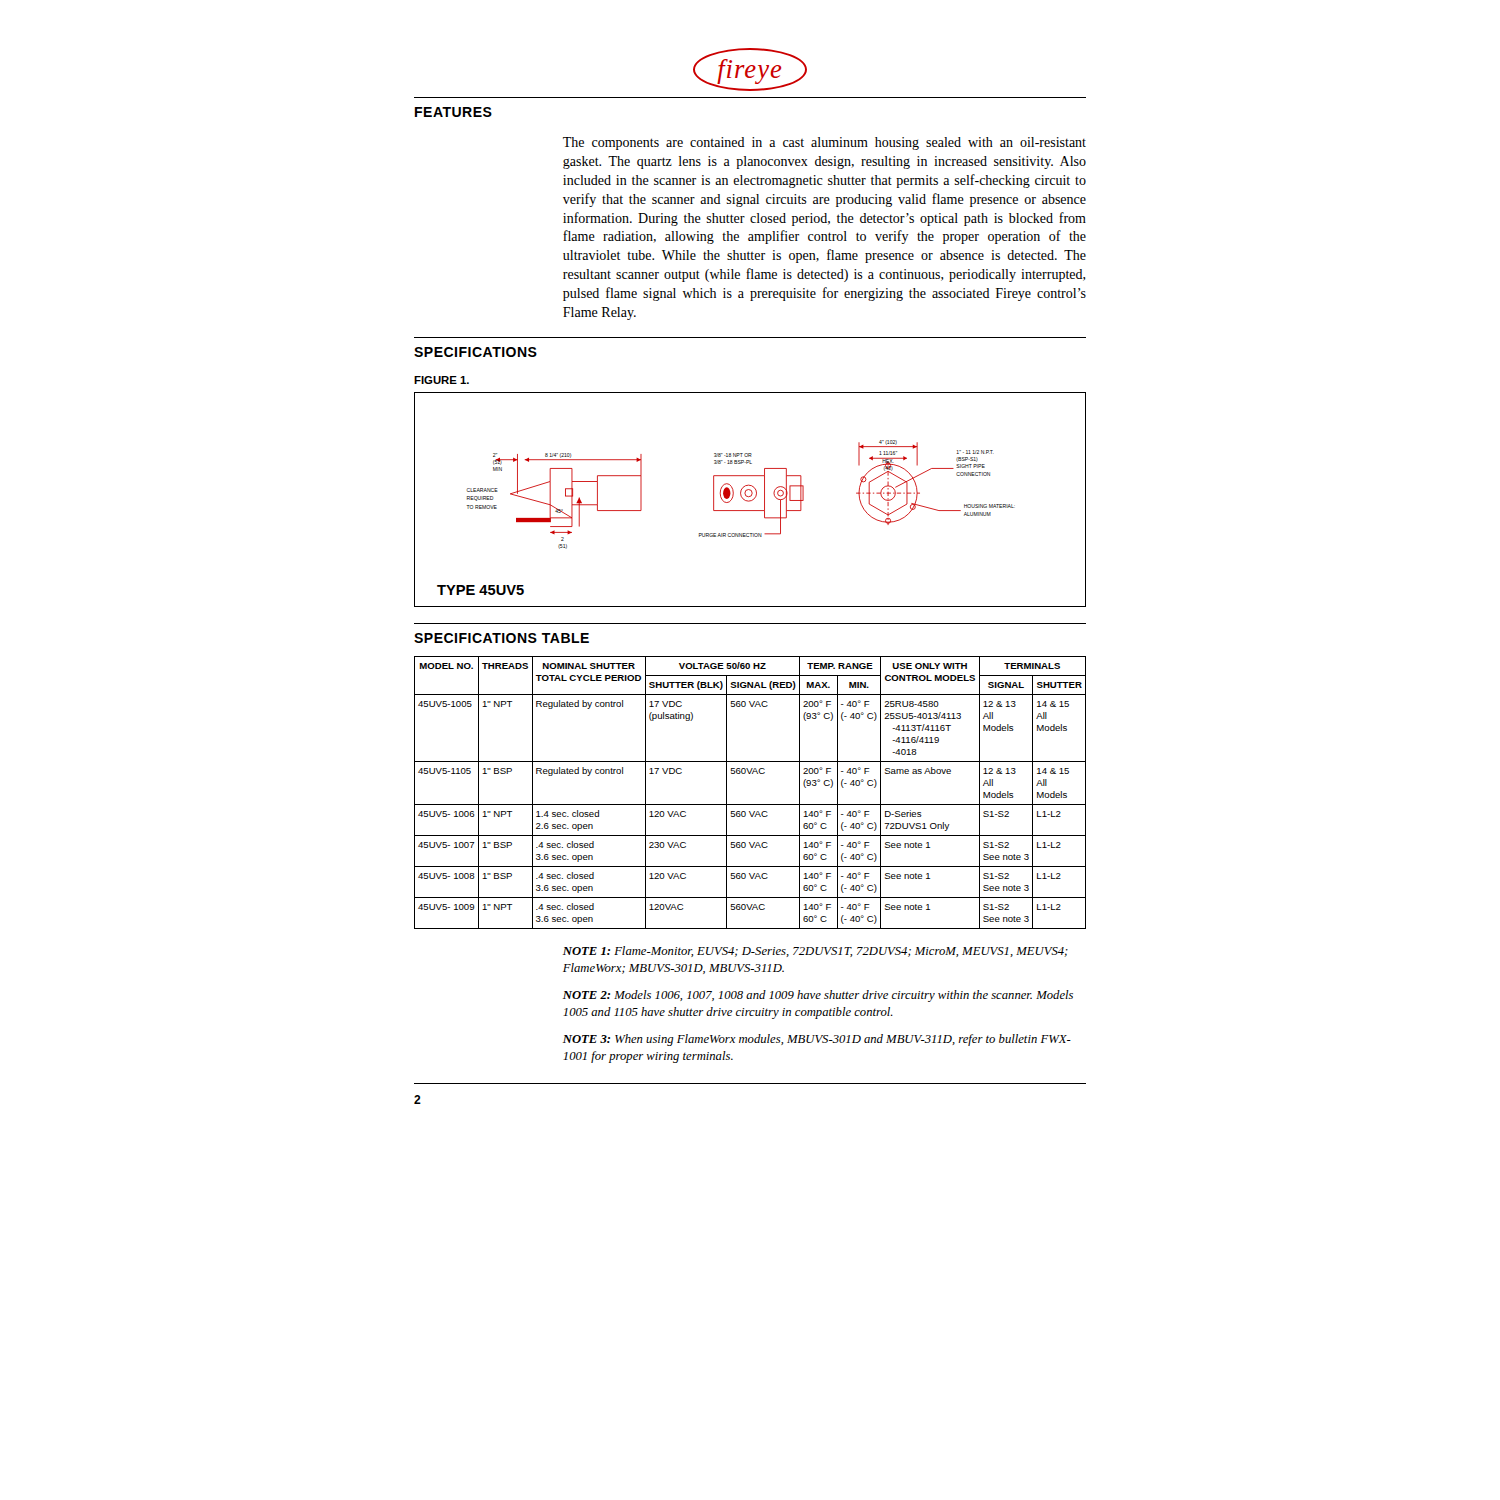fireye
FEATURES
The components are contained in a cast aluminum housing sealed with an oil-resistant gasket. The quartz lens is a planoconvex design, resulting in increased sensitivity. Also included in the scanner is an electromagnetic shutter that permits a self-checking circuit to verify that the scanner and signal circuits are producing valid flame presence or absence information. During the shutter closed period, the detector’s optical path is blocked from flame radiation, allowing the amplifier control to verify the proper operation of the ultraviolet tube. While the shutter is open, flame presence or absence is detected. The resultant scanner output (while flame is detected) is a continuous, periodically interrupted, pulsed flame signal which is a prerequisite for energizing the associated Fireye control’s Flame Relay.
SPECIFICATIONS
FIGURE 1.
2" (51) MIN 8 1/4" (210) CLEARANCE REQUIRED TO REMOVE 45° 2 (51) 3/8" -18 NPT OR 3/8" - 18 BSP-PL PURGE AIR CONNECTION 4" (102) 1 11/16" HEX. (43) 1" - 11 1/2 N.P.T. (BSP-S1) SIGHT PIPE CONNECTION HOUSING MATERIAL: ALUMINUM
TYPE 45UV5
SPECIFICATIONS TABLE
| MODEL NO. | THREADS | NOMINAL SHUTTER TOTAL CYCLE PERIOD | VOLTAGE 50/60 HZ | TEMP. RANGE | USE ONLY WITH CONTROL MODELS | TERMINALS |
| --- | --- | --- | --- | --- | --- | --- |
| SHUTTER (BLK) | SIGNAL (RED) | MAX. | MIN. | SIGNAL | SHUTTER |
| 45UV5-1005 | 1" NPT | Regulated by control | 17 VDC (pulsating) | 560 VAC | 200° F (93° C) | - 40° F (- 40° C) | 25RU8-4580 25SU5-4013/4113 -4113T/4116T -4116/4119 -4018 | 12 & 13 All Models | 14 & 15 All Models |
| 45UV5-1105 | 1" BSP | Regulated by control | 17 VDC | 560VAC | 200° F (93° C) | - 40° F (- 40° C) | Same as Above | 12 & 13 All Models | 14 & 15 All Models |
| 45UV5- 1006 | 1" NPT | 1.4 sec. closed 2.6 sec. open | 120 VAC | 560 VAC | 140° F 60° C | - 40° F (- 40° C) | D-Series 72DUVS1 Only | S1-S2 | L1-L2 |
| 45UV5- 1007 | 1" BSP | .4 sec. closed 3.6 sec. open | 230 VAC | 560 VAC | 140° F 60° C | - 40° F (- 40° C) | See note 1 | S1-S2 See note 3 | L1-L2 |
| 45UV5- 1008 | 1" BSP | .4 sec. closed 3.6 sec. open | 120 VAC | 560 VAC | 140° F 60° C | - 40° F (- 40° C) | See note 1 | S1-S2 See note 3 | L1-L2 |
| 45UV5- 1009 | 1" NPT | .4 sec. closed 3.6 sec. open | 120VAC | 560VAC | 140° F 60° C | - 40° F (- 40° C) | See note 1 | S1-S2 See note 3 | L1-L2 |
NOTE 1: Flame-Monitor, EUVS4; D-Series, 72DUVS1T, 72DUVS4; MicroM, MEUVS1, MEUVS4; FlameWorx; MBUVS-301D, MBUVS-311D.
NOTE 2: Models 1006, 1007, 1008 and 1009 have shutter drive circuitry within the scanner. Models 1005 and 1105 have shutter drive circuitry in compatible control.
NOTE 3: When using FlameWorx modules, MBUVS-301D and MBUV-311D, refer to bulletin FWX-1001 for proper wiring terminals.
2